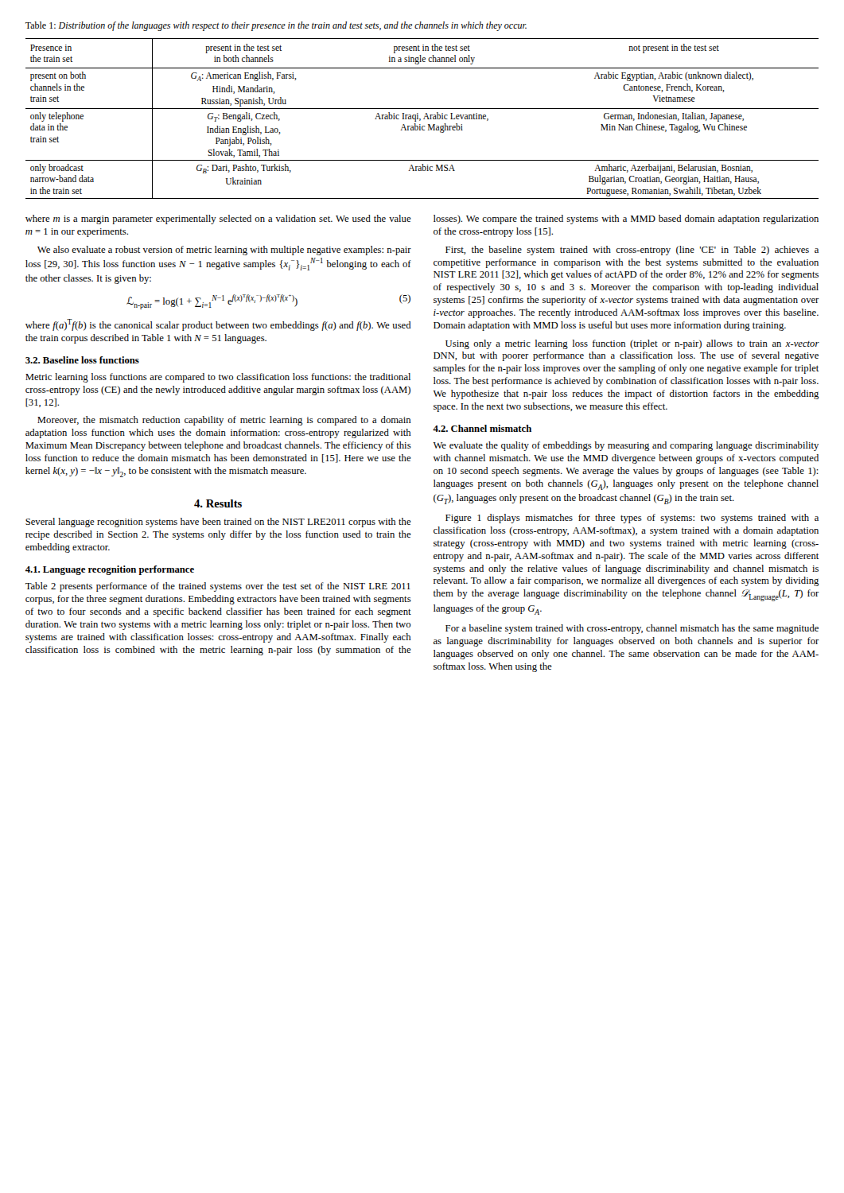Table 1: Distribution of the languages with respect to their presence in the train and test sets, and the channels in which they occur.
| Presence in the train set | present in the test set in both channels | present in the test set in a single channel only | not present in the test set |
| --- | --- | --- | --- |
| present on both channels in the train set | G A : American English, Farsi, Hindi, Mandarin, Russian, Spanish, Urdu | | Arabic Egyptian, Arabic (unknown dialect), Cantonese, French, Korean, Vietnamese |
| only telephone data in the train set | G T : Bengali, Czech, Indian English, Lao, Panjabi, Polish, Slovak, Tamil, Thai | Arabic Iraqi, Arabic Levantine, Arabic Maghrebi | German, Indonesian, Italian, Japanese, Min Nan Chinese, Tagalog, Wu Chinese |
| only broadcast narrow-band data in the train set | G B : Dari, Pashto, Turkish, Ukrainian | Arabic MSA | Amharic, Azerbaijani, Belarusian, Bosnian, Bulgarian, Croatian, Georgian, Haitian, Hausa, Portuguese, Romanian, Swahili, Tibetan, Uzbek |
where m is a margin parameter experimentally selected on a validation set. We used the value m = 1 in our experiments.
We also evaluate a robust version of metric learning with multiple negative examples: n-pair loss [29, 30]. This loss function uses N − 1 negative samples {xi−}i=1N−1 belonging to each of the other classes. It is given by:
(5) ℒn-pair = log(1 + ∑i=1N−1 ef(x)Tf(xi−)−f(x)Tf(x+))
where f(a)Tf(b) is the canonical scalar product between two embeddings f(a) and f(b). We used the train corpus described in Table 1 with N = 51 languages.
3.2. Baseline loss functions
Metric learning loss functions are compared to two classification loss functions: the traditional cross-entropy loss (CE) and the newly introduced additive angular margin softmax loss (AAM) [31, 12].
Moreover, the mismatch reduction capability of metric learning is compared to a domain adaptation loss function which uses the domain information: cross-entropy regularized with Maximum Mean Discrepancy between telephone and broadcast channels. The efficiency of this loss function to reduce the domain mismatch has been demonstrated in [15]. Here we use the kernel k(x, y) = −‖x − y‖2, to be consistent with the mismatch measure.
4. Results
Several language recognition systems have been trained on the NIST LRE2011 corpus with the recipe described in Section 2. The systems only differ by the loss function used to train the embedding extractor.
4.1. Language recognition performance
Table 2 presents performance of the trained systems over the test set of the NIST LRE 2011 corpus, for the three segment durations. Embedding extractors have been trained with segments of two to four seconds and a specific backend classifier has been trained for each segment duration. We train two systems with a metric learning loss only: triplet or n-pair loss. Then two systems are trained with classification losses: cross-entropy and AAM-softmax. Finally each classification loss is combined with the metric learning n-pair loss (by summation of the losses). We compare the trained systems with a MMD based domain adaptation regularization of the cross-entropy loss [15].
First, the baseline system trained with cross-entropy (line 'CE' in Table 2) achieves a competitive performance in comparison with the best systems submitted to the evaluation NIST LRE 2011 [32], which get values of actAPD of the order 8%, 12% and 22% for segments of respectively 30 s, 10 s and 3 s. Moreover the comparison with top-leading individual systems [25] confirms the superiority of x-vector systems trained with data augmentation over i-vector approaches. The recently introduced AAM-softmax loss improves over this baseline. Domain adaptation with MMD loss is useful but uses more information during training.
Using only a metric learning loss function (triplet or n-pair) allows to train an x-vector DNN, but with poorer performance than a classification loss. The use of several negative samples for the n-pair loss improves over the sampling of only one negative example for triplet loss. The best performance is achieved by combination of classification losses with n-pair loss. We hypothesize that n-pair loss reduces the impact of distortion factors in the embedding space. In the next two subsections, we measure this effect.
4.2. Channel mismatch
We evaluate the quality of embeddings by measuring and comparing language discriminability with channel mismatch. We use the MMD divergence between groups of x-vectors computed on 10 second speech segments. We average the values by groups of languages (see Table 1): languages present on both channels (GA), languages only present on the telephone channel (GT), languages only present on the broadcast channel (GB) in the train set.
Figure 1 displays mismatches for three types of systems: two systems trained with a classification loss (cross-entropy, AAM-softmax), a system trained with a domain adaptation strategy (cross-entropy with MMD) and two systems trained with metric learning (cross-entropy and n-pair, AAM-softmax and n-pair). The scale of the MMD varies across different systems and only the relative values of language discriminability and channel mismatch is relevant. To allow a fair comparison, we normalize all divergences of each system by dividing them by the average language discriminability on the telephone channel 𝒟Language(L, T) for languages of the group GA.
For a baseline system trained with cross-entropy, channel mismatch has the same magnitude as language discriminability for languages observed on both channels and is superior for languages observed on only one channel. The same observation can be made for the AAM-softmax loss. When using the